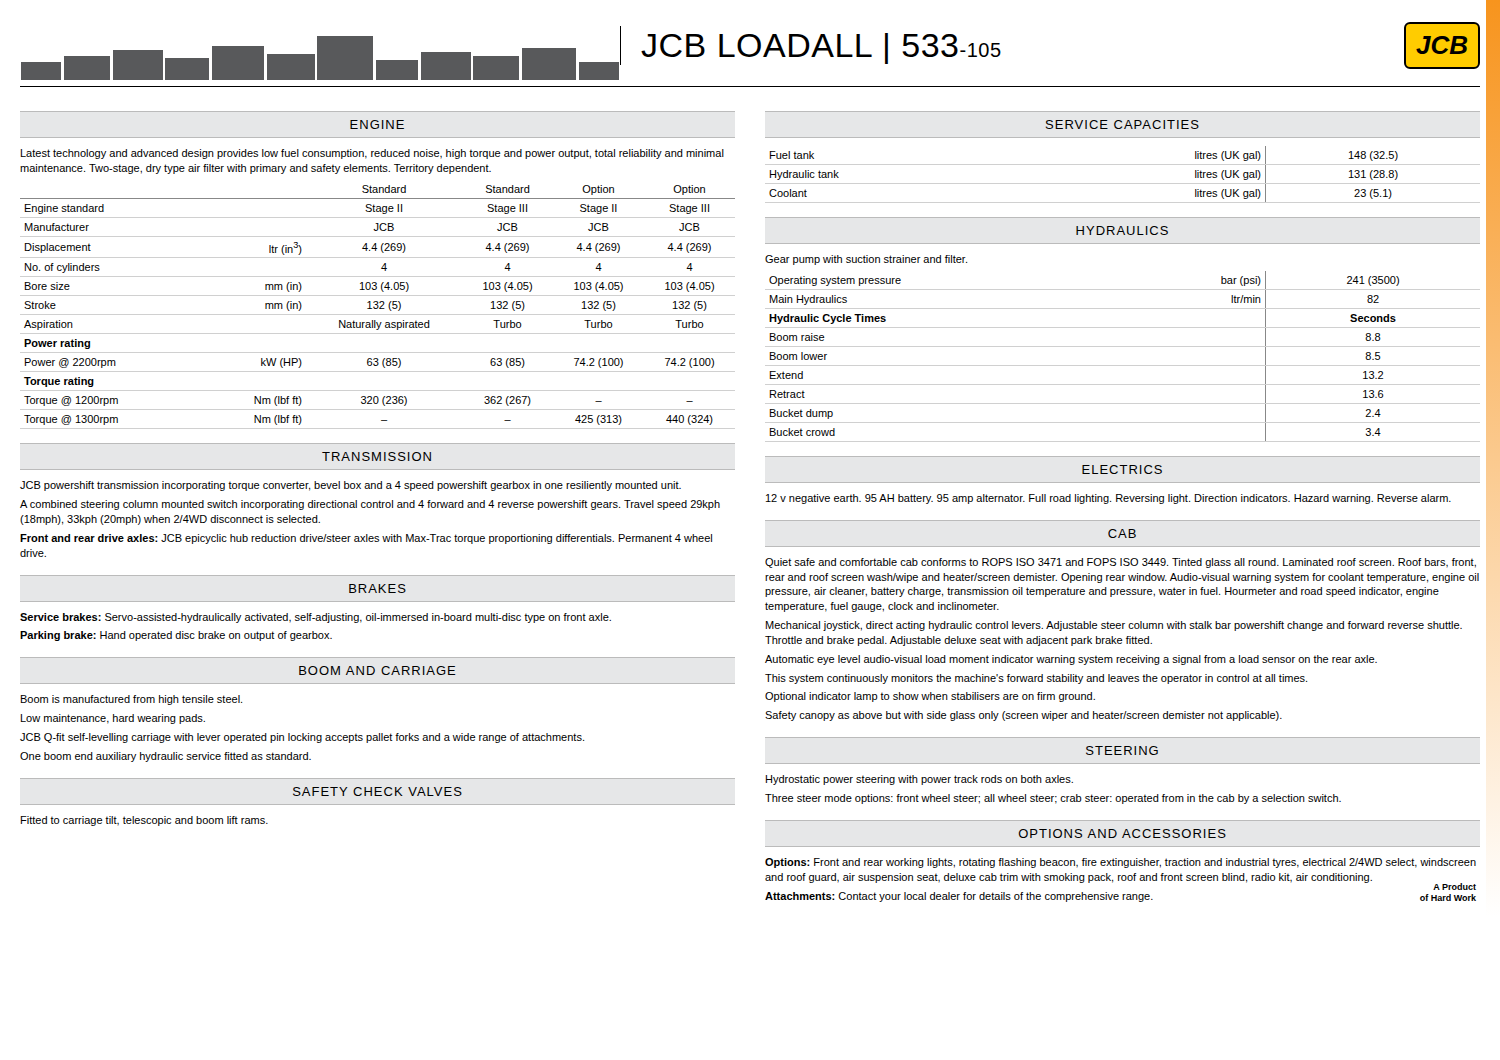JCB LOADALL | 533-105
JCB
ENGINE
Latest technology and advanced design provides low fuel consumption, reduced noise, high torque and power output, total reliability and minimal maintenance. Two-stage, dry type air filter with primary and safety elements. Territory dependent.
| | | Standard | Standard | Option | Option |
| --- | --- | --- | --- | --- | --- |
| Engine standard | | Stage II | Stage III | Stage II | Stage III |
| Manufacturer | | JCB | JCB | JCB | JCB |
| Displacement | ltr (in 3 ) | 4.4 (269) | 4.4 (269) | 4.4 (269) | 4.4 (269) |
| No. of cylinders | | 4 | 4 | 4 | 4 |
| Bore size | mm (in) | 103 (4.05) | 103 (4.05) | 103 (4.05) | 103 (4.05) |
| Stroke | mm (in) | 132 (5) | 132 (5) | 132 (5) | 132 (5) |
| Aspiration | | Naturally aspirated | Turbo | Turbo | Turbo |
| Power rating |
| Power @ 2200rpm | kW (HP) | 63 (85) | 63 (85) | 74.2 (100) | 74.2 (100) |
| Torque rating |
| Torque @ 1200rpm | Nm (lbf ft) | 320 (236) | 362 (267) | – | – |
| Torque @ 1300rpm | Nm (lbf ft) | – | – | 425 (313) | 440 (324) |
TRANSMISSION
JCB powershift transmission incorporating torque converter, bevel box and a 4 speed powershift gearbox in one resiliently mounted unit.
A combined steering column mounted switch incorporating directional control and 4 forward and 4 reverse powershift gears. Travel speed 29kph (18mph), 33kph (20mph) when 2/4WD disconnect is selected.
Front and rear drive axles: JCB epicyclic hub reduction drive/steer axles with Max-Trac torque proportioning differentials. Permanent 4 wheel drive.
BRAKES
Service brakes: Servo-assisted-hydraulically activated, self-adjusting, oil-immersed in-board multi-disc type on front axle.
Parking brake: Hand operated disc brake on output of gearbox.
BOOM AND CARRIAGE
Boom is manufactured from high tensile steel.
Low maintenance, hard wearing pads.
JCB Q-fit self-levelling carriage with lever operated pin locking accepts pallet forks and a wide range of attachments.
One boom end auxiliary hydraulic service fitted as standard.
SAFETY CHECK VALVES
Fitted to carriage tilt, telescopic and boom lift rams.
SERVICE CAPACITIES
| Fuel tank | litres (UK gal) | 148 (32.5) |
| Hydraulic tank | litres (UK gal) | 131 (28.8) |
| Coolant | litres (UK gal) | 23 (5.1) |
HYDRAULICS
Gear pump with suction strainer and filter.
| Operating system pressure | bar (psi) | 241 (3500) |
| Main Hydraulics | ltr/min | 82 |
| Hydraulic Cycle Times | | Seconds |
| Boom raise | | 8.8 |
| Boom lower | | 8.5 |
| Extend | | 13.2 |
| Retract | | 13.6 |
| Bucket dump | | 2.4 |
| Bucket crowd | | 3.4 |
ELECTRICS
12 v negative earth. 95 AH battery. 95 amp alternator. Full road lighting. Reversing light. Direction indicators. Hazard warning. Reverse alarm.
CAB
Quiet safe and comfortable cab conforms to ROPS ISO 3471 and FOPS ISO 3449. Tinted glass all round. Laminated roof screen. Roof bars, front, rear and roof screen wash/wipe and heater/screen demister. Opening rear window. Audio-visual warning system for coolant temperature, engine oil pressure, air cleaner, battery charge, transmission oil temperature and pressure, water in fuel. Hourmeter and road speed indicator, engine temperature, fuel gauge, clock and inclinometer.
Mechanical joystick, direct acting hydraulic control levers. Adjustable steer column with stalk bar powershift change and forward reverse shuttle. Throttle and brake pedal. Adjustable deluxe seat with adjacent park brake fitted.
Automatic eye level audio-visual load moment indicator warning system receiving a signal from a load sensor on the rear axle.
This system continuously monitors the machine's forward stability and leaves the operator in control at all times.
Optional indicator lamp to show when stabilisers are on firm ground.
Safety canopy as above but with side glass only (screen wiper and heater/screen demister not applicable).
STEERING
Hydrostatic power steering with power track rods on both axles.
Three steer mode options: front wheel steer; all wheel steer; crab steer: operated from in the cab by a selection switch.
OPTIONS AND ACCESSORIES
Options: Front and rear working lights, rotating flashing beacon, fire extinguisher, traction and industrial tyres, electrical 2/4WD select, windscreen and roof guard, air suspension seat, deluxe cab trim with smoking pack, roof and front screen blind, radio kit, air conditioning.
Attachments: Contact your local dealer for details of the comprehensive range.
A Product
of Hard Work